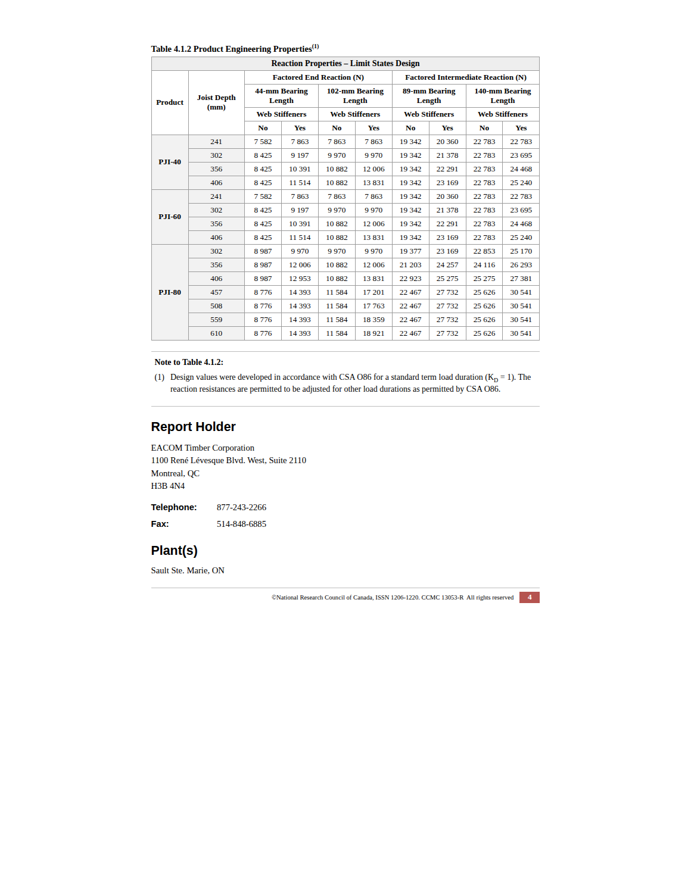Table 4.1.2 Product Engineering Properties(1)
| Reaction Properties – Limit States Design |
| --- |
| Product | Joist Depth (mm) | Factored End Reaction (N) | Factored Intermediate Reaction (N) |
| 44-mm Bearing Length | 102-mm Bearing Length | 89-mm Bearing Length | 140-mm Bearing Length |
| Web Stiffeners | Web Stiffeners | Web Stiffeners | Web Stiffeners |
| No | Yes | No | Yes | No | Yes | No | Yes |
| PJI-40 | 241 | 7 582 | 7 863 | 7 863 | 7 863 | 19 342 | 20 360 | 22 783 | 22 783 |
| 302 | 8 425 | 9 197 | 9 970 | 9 970 | 19 342 | 21 378 | 22 783 | 23 695 |
| 356 | 8 425 | 10 391 | 10 882 | 12 006 | 19 342 | 22 291 | 22 783 | 24 468 |
| 406 | 8 425 | 11 514 | 10 882 | 13 831 | 19 342 | 23 169 | 22 783 | 25 240 |
| PJI-60 | 241 | 7 582 | 7 863 | 7 863 | 7 863 | 19 342 | 20 360 | 22 783 | 22 783 |
| 302 | 8 425 | 9 197 | 9 970 | 9 970 | 19 342 | 21 378 | 22 783 | 23 695 |
| 356 | 8 425 | 10 391 | 10 882 | 12 006 | 19 342 | 22 291 | 22 783 | 24 468 |
| 406 | 8 425 | 11 514 | 10 882 | 13 831 | 19 342 | 23 169 | 22 783 | 25 240 |
| PJI-80 | 302 | 8 987 | 9 970 | 9 970 | 9 970 | 19 377 | 23 169 | 22 853 | 25 170 |
| 356 | 8 987 | 12 006 | 10 882 | 12 006 | 21 203 | 24 257 | 24 116 | 26 293 |
| 406 | 8 987 | 12 953 | 10 882 | 13 831 | 22 923 | 25 275 | 25 275 | 27 381 |
| 457 | 8 776 | 14 393 | 11 584 | 17 201 | 22 467 | 27 732 | 25 626 | 30 541 |
| 508 | 8 776 | 14 393 | 11 584 | 17 763 | 22 467 | 27 732 | 25 626 | 30 541 |
| 559 | 8 776 | 14 393 | 11 584 | 18 359 | 22 467 | 27 732 | 25 626 | 30 541 |
| 610 | 8 776 | 14 393 | 11 584 | 18 921 | 22 467 | 27 732 | 25 626 | 30 541 |
Note to Table 4.1.2:
(1)
Design values were developed in accordance with CSA O86 for a standard term load duration (KD = 1). The reaction resistances are permitted to be adjusted for other load durations as permitted by CSA O86.
Report Holder
EACOM Timber Corporation
1100 René Lévesque Blvd. West, Suite 2110
Montreal, QC
H3B 4N4
Telephone: 877-243-2266
Fax: 514-848-6885
Plant(s)
Sault Ste. Marie, ON
©National Research Council of Canada, ISSN 1206-1220. CCMC 13053-R All rights reserved
4